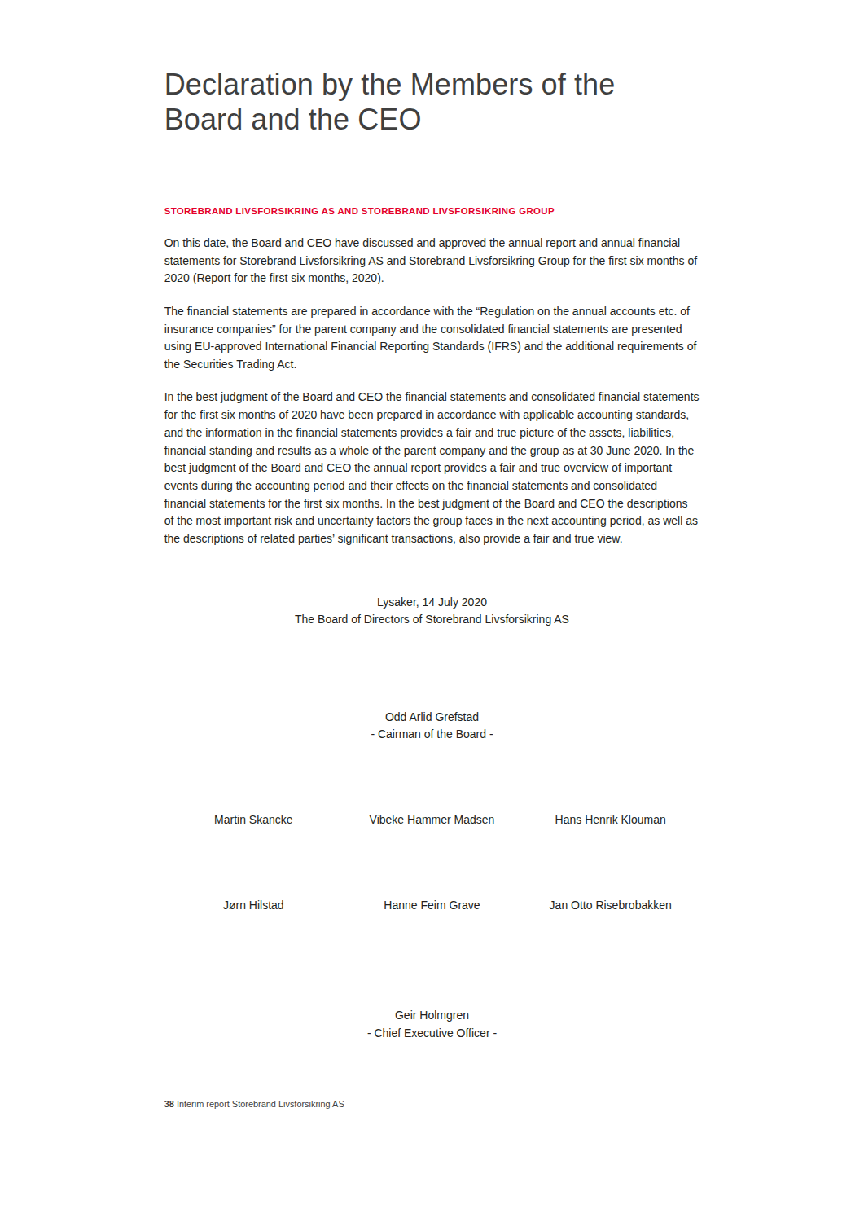Declaration by the Members of the
Board and the CEO
Storebrand Livsforsikring AS and Storebrand Livsforsikring Group
On this date, the Board and CEO have discussed and approved the annual report and annual financial statements for Storebrand Livsforsikring AS and Storebrand Livsforsikring Group for the first six months of 2020 (Report for the first six months, 2020).
The financial statements are prepared in accordance with the “Regulation on the annual accounts etc. of insurance companies” for the parent company and the consolidated financial statements are presented using EU-approved International Financial Reporting Standards (IFRS) and the additional requirements of the Securities Trading Act.
In the best judgment of the Board and CEO the financial statements and consolidated financial statements for the first six months of 2020 have been prepared in accordance with applicable accounting standards, and the information in the financial statements provides a fair and true picture of the assets, liabilities, financial standing and results as a whole of the parent company and the group as at 30 June 2020. In the best judgment of the Board and CEO the annual report provides a fair and true overview of important events during the accounting period and their effects on the financial statements and consolidated financial statements for the first six months. In the best judgment of the Board and CEO the descriptions of the most important risk and uncertainty factors the group faces in the next accounting period, as well as the descriptions of related parties’ significant transactions, also provide a fair and true view.
Lysaker, 14 July 2020
The Board of Directors of Storebrand Livsforsikring AS
Odd Arlid Grefstad
- Cairman of the Board -
Martin Skancke
Vibeke Hammer Madsen
Hans Henrik Klouman
Jørn Hilstad
Hanne Feim Grave
Jan Otto Risebrobakken
Geir Holmgren
- Chief Executive Officer -
38 Interim report Storebrand Livsforsikring AS